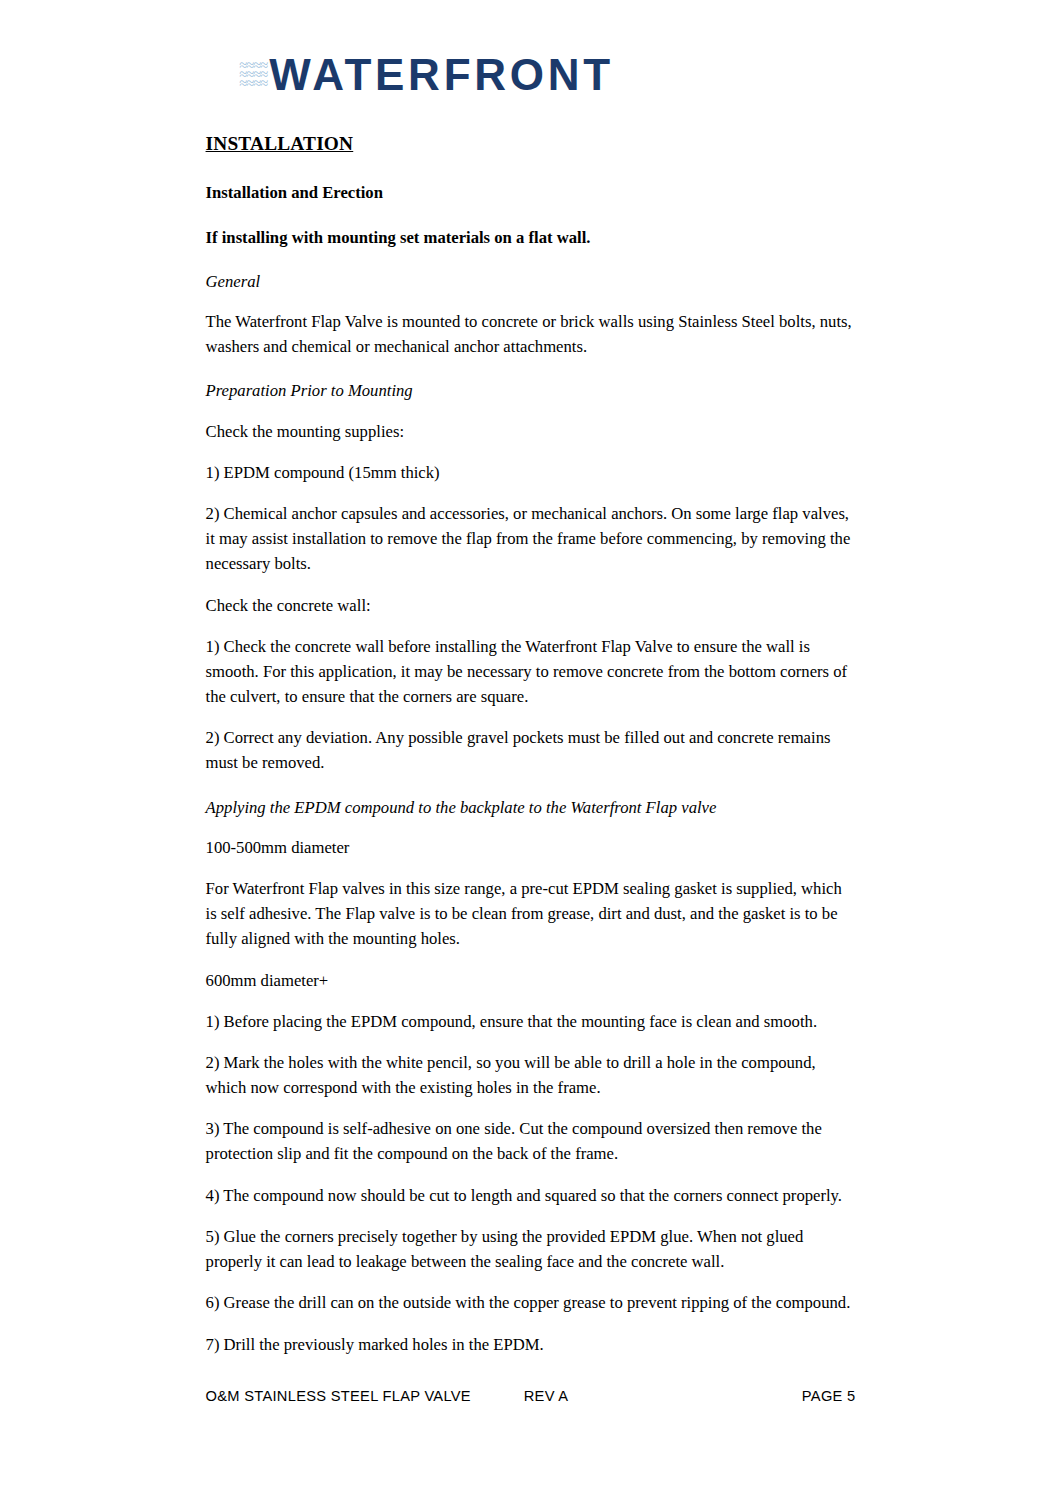≈≈≈≈ ≈≈≈≈ ≈≈≈≈ WATERFRONT
INSTALLATION
Installation and Erection
If installing with mounting set materials on a flat wall.
General
The Waterfront Flap Valve is mounted to concrete or brick walls using Stainless Steel bolts, nuts, washers and chemical or mechanical anchor attachments.
Preparation Prior to Mounting
Check the mounting supplies:
1) EPDM compound (15mm thick)
2) Chemical anchor capsules and accessories, or mechanical anchors. On some large flap valves, it may assist installation to remove the flap from the frame before commencing, by removing the necessary bolts.
Check the concrete wall:
1) Check the concrete wall before installing the Waterfront Flap Valve to ensure the wall is smooth. For this application, it may be necessary to remove concrete from the bottom corners of the culvert, to ensure that the corners are square.
2) Correct any deviation. Any possible gravel pockets must be filled out and concrete remains must be removed.
Applying the EPDM compound to the backplate to the Waterfront Flap valve
100-500mm diameter
For Waterfront Flap valves in this size range, a pre-cut EPDM sealing gasket is supplied, which is self adhesive. The Flap valve is to be clean from grease, dirt and dust, and the gasket is to be fully aligned with the mounting holes.
600mm diameter+
1) Before placing the EPDM compound, ensure that the mounting face is clean and smooth.
2) Mark the holes with the white pencil, so you will be able to drill a hole in the compound, which now correspond with the existing holes in the frame.
3) The compound is self-adhesive on one side. Cut the compound oversized then remove the protection slip and fit the compound on the back of the frame.
4) The compound now should be cut to length and squared so that the corners connect properly.
5) Glue the corners precisely together by using the provided EPDM glue. When not glued properly it can lead to leakage between the sealing face and the concrete wall.
6) Grease the drill can on the outside with the copper grease to prevent ripping of the compound.
7) Drill the previously marked holes in the EPDM.
O&M STAINLESS STEEL FLAP VALVE REV A PAGE 5